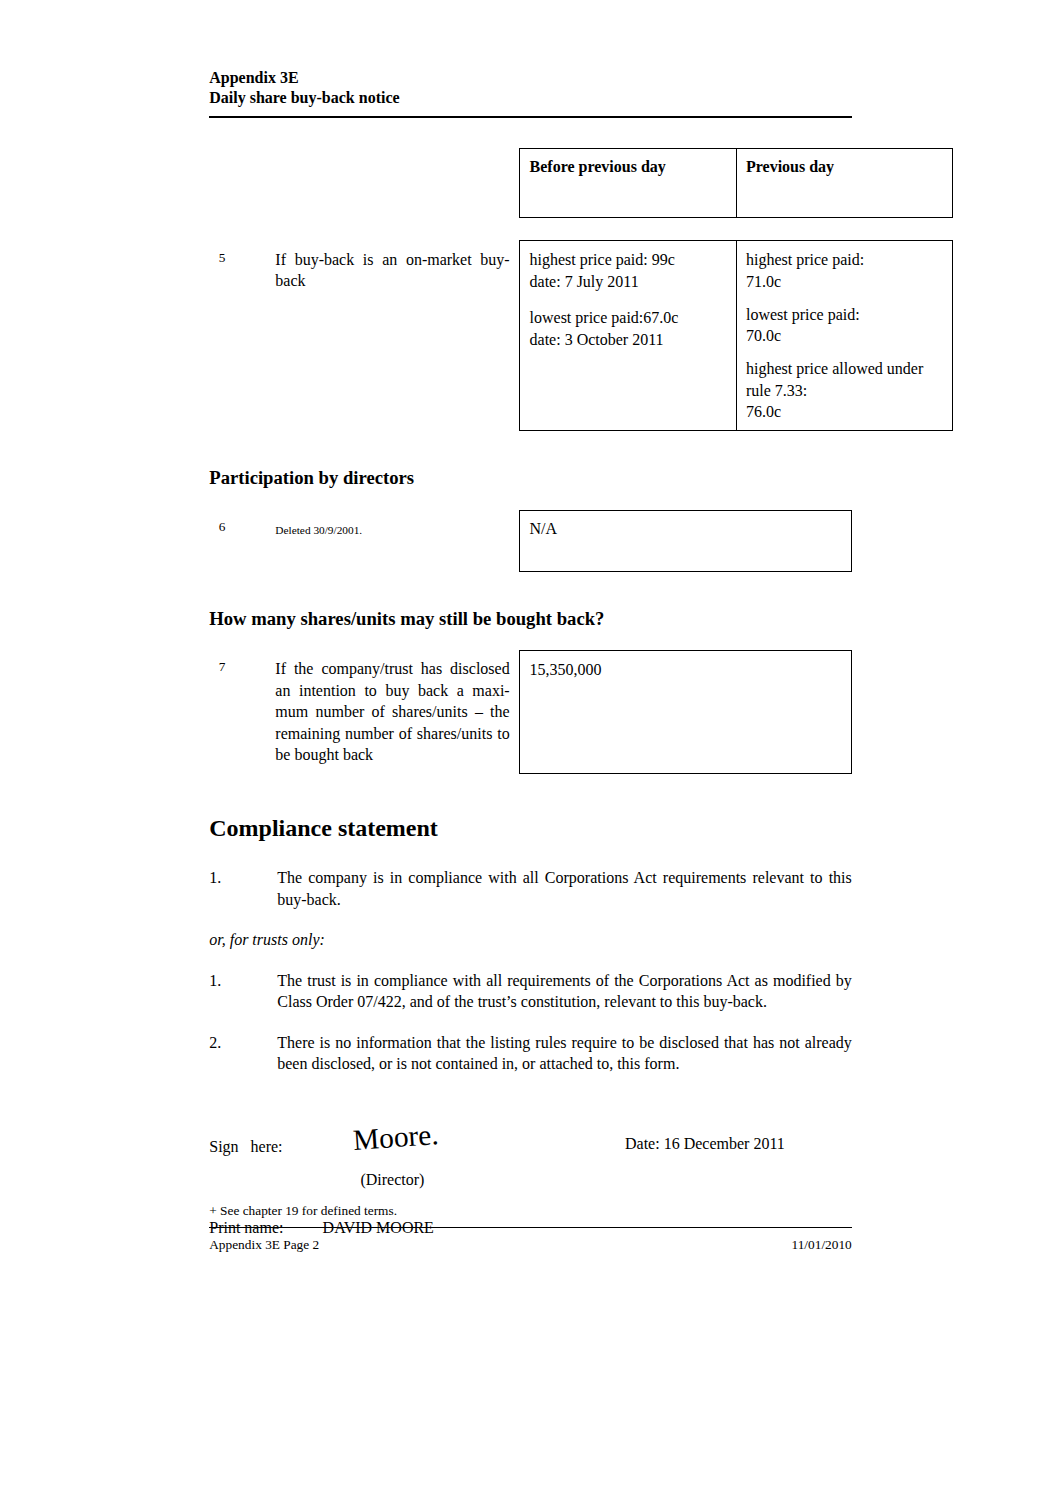Appendix 3E
Daily share buy-back notice
| | | Before previous day | Previous day |
| 5 | If buy-back is an on-market buy-back | highest price paid: 99c date: 7 July 2011 lowest price paid:67.0c date: 3 October 2011 | highest price paid: 71.0c lowest price paid: 70.0c highest price allowed under rule 7.33: 76.0c |
Participation by directors
| 6 | Deleted 30/9/2001. | N/A |
How many shares/units may still be bought back?
| 7 | If the company/trust has disclosed an intention to buy back a maximum number of shares/units – the remaining number of shares/units to be bought back | 15,350,000 |
Compliance statement
1. The company is in compliance with all Corporations Act requirements relevant to this buy-back.
or, for trusts only:
1. The trust is in compliance with all requirements of the Corporations Act as modified by Class Order 07/422, and of the trust’s constitution, relevant to this buy-back.
2. There is no information that the listing rules require to be disclosed that has not already been disclosed, or is not contained in, or attached to, this form.
Sign here:
Moore.
Date: 16 December 2011
(Director)
Print name:
DAVID MOORE
+ See chapter 19 for defined terms.
Appendix 3E Page 2
11/01/2010